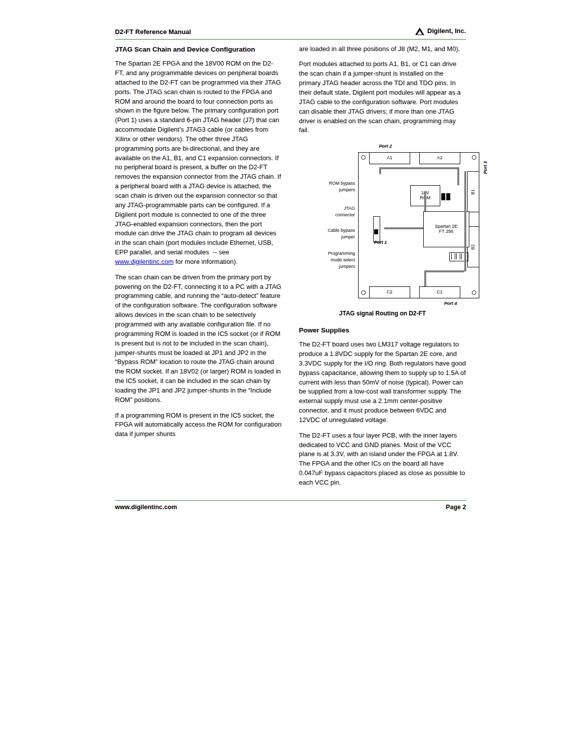D2-FT Reference Manual
Digilent, Inc.
JTAG Scan Chain and Device Configuration
The Spartan 2E FPGA and the 18V00 ROM on the D2-FT, and any programmable devices on peripheral boards attached to the D2-FT can be programmed via their JTAG ports. The JTAG scan chain is routed to the FPGA and ROM and around the board to four connection ports as shown in the figure below. The primary configuration port (Port 1) uses a standard 6-pin JTAG header (J7) that can accommodate Digilent’s JTAG3 cable (or cables from Xilinx or other vendors). The other three JTAG programming ports are bi-directional, and they are available on the A1, B1, and C1 expansion connectors. If no peripheral board is present, a buffer on the D2-FT removes the expansion connector from the JTAG chain. If a peripheral board with a JTAG device is attached, the scan chain is driven out the expansion connector so that any JTAG-programmable parts can be configured. If a Digilent port module is connected to one of the three JTAG-enabled expansion connectors, then the port module can drive the JTAG chain to program all devices in the scan chain (port modules include Ethernet, USB, EPP parallel, and serial modules -- see www.digilentinc.com for more information).
The scan chain can be driven from the primary port by powering on the D2-FT, connecting it to a PC with a JTAG programming cable, and running the “auto-detect” feature of the configuration software. The configuration software allows devices in the scan chain to be selectively programmed with any available configuration file. If no programming ROM is loaded in the IC5 socket (or if ROM is present but is not to be included in the scan chain), jumper-shunts must be loaded at JP1 and JP2 in the “Bypass ROM” location to route the JTAG chain around the ROM socket. If an 18V02 (or larger) ROM is loaded in the IC5 socket, it can be included in the scan chain by loading the JP1 and JP2 jumper-shunts in the “Include ROM” positions.
If a programming ROM is present in the IC5 socket, the FPGA will automatically access the ROM for configuration data if jumper shunts
are loaded in all three positions of J8 (M2, M1, and M0).
Port modules attached to ports A1, B1, or C1 can drive the scan chain if a jumper-shunt is installed on the primary JTAG header across the TDI and TDO pins. In their default state, Digilent port modules will appear as a JTAG cable to the configuration software. Port modules can disable their JTAG drivers; if more than one JTAG driver is enabled on the scan chain, programming may fail.
Port 2
Port 3
Port 1
Port 4
A1
A2
B1
B2
C2
C1
18V
ROM
Spartan 2E
FT 256
ROM bypass
jumpers
JTAG
connector
Cable bypass
jumper
Programming
mode select
jumpers
JTAG signal Routing on D2-FT
Power Supplies
The D2-FT board uses two LM317 voltage regulators to produce a 1.8VDC supply for the Spartan 2E core, and 3.3VDC supply for the I/O ring. Both regulators have good bypass capacitance, allowing them to supply up to 1.5A of current with less than 50mV of noise (typical). Power can be supplied from a low-cost wall transformer supply. The external supply must use a 2.1mm center-positive connector, and it must produce between 6VDC and 12VDC of unregulated voltage.
The D2-FT uses a four layer PCB, with the inner layers dedicated to VCC and GND planes. Most of the VCC plane is at 3.3V, with an island under the FPGA at 1.8V. The FPGA and the other ICs on the board all have 0.047uF bypass capacitors placed as close as possible to each VCC pin.
www.digilentinc.com Page 2